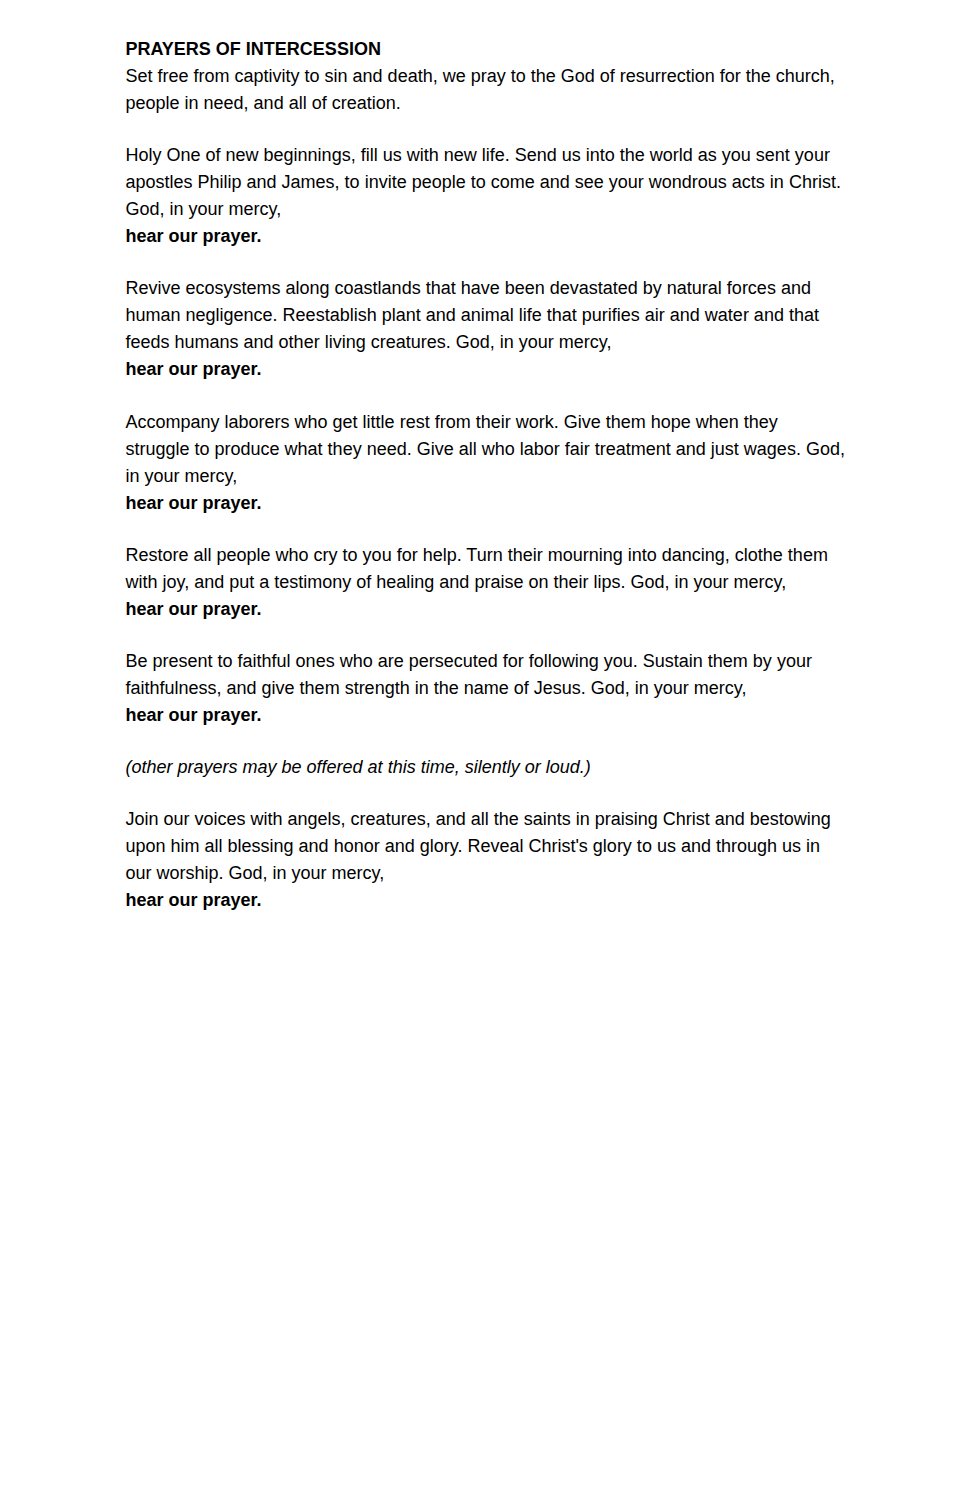Prayers of Intercession
Set free from captivity to sin and death, we pray to the God of resurrection for the church, people in need, and all of creation.
Holy One of new beginnings, fill us with new life. Send us into the world as you sent your apostles Philip and James, to invite people to come and see your wondrous acts in Christ. God, in your mercy,
hear our prayer.
Revive ecosystems along coastlands that have been devastated by natural forces and human negligence. Reestablish plant and animal life that purifies air and water and that feeds humans and other living creatures. God, in your mercy,
hear our prayer.
Accompany laborers who get little rest from their work. Give them hope when they struggle to produce what they need. Give all who labor fair treatment and just wages. God, in your mercy,
hear our prayer.
Restore all people who cry to you for help. Turn their mourning into dancing, clothe them with joy, and put a testimony of healing and praise on their lips. God, in your mercy,
hear our prayer.
Be present to faithful ones who are persecuted for following you. Sustain them by your faithfulness, and give them strength in the name of Jesus. God, in your mercy,
hear our prayer.
(other prayers may be offered at this time, silently or loud.)
Join our voices with angels, creatures, and all the saints in praising Christ and bestowing upon him all blessing and honor and glory. Reveal Christ's glory to us and through us in our worship. God, in your mercy,
hear our prayer.